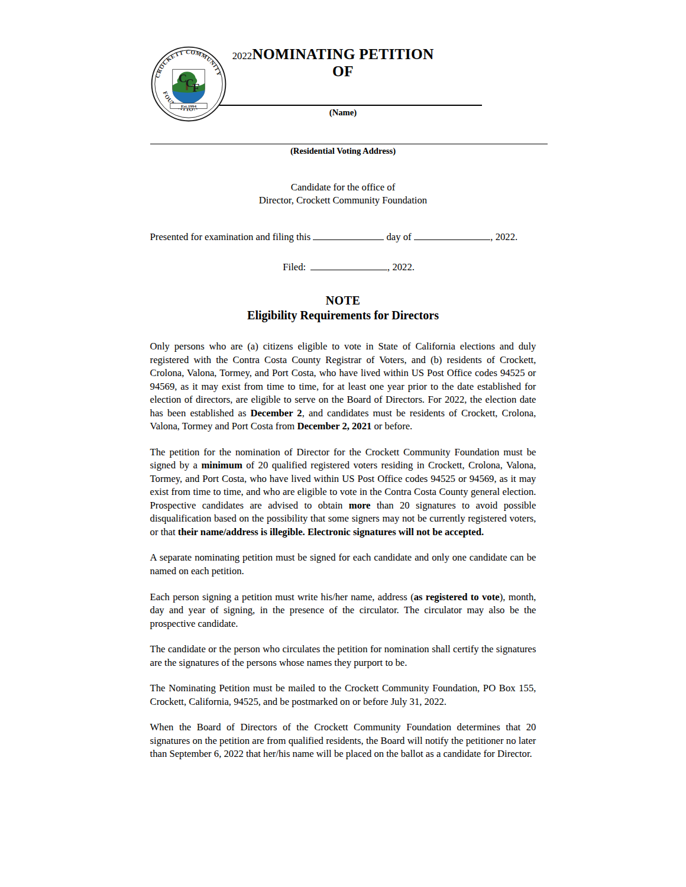CROCKETT COMMUNITY FOUNDATION C C F Est.1994
2022
NOMINATING PETITION OF
(Name)
(Residential Voting Address)
Candidate for the office of
Director, Crockett Community Foundation
Presented for examination and filing this day of , 2022.
Filed: , 2022.
NOTE Eligibility Requirements for Directors
Only persons who are (a) citizens eligible to vote in State of California elections and duly registered with the Contra Costa County Registrar of Voters, and (b) residents of Crockett, Crolona, Valona, Tormey, and Port Costa, who have lived within US Post Office codes 94525 or 94569, as it may exist from time to time, for at least one year prior to the date established for election of directors, are eligible to serve on the Board of Directors. For 2022, the election date has been established as December 2, and candidates must be residents of Crockett, Crolona, Valona, Tormey and Port Costa from December 2, 2021 or before.
The petition for the nomination of Director for the Crockett Community Foundation must be signed by a minimum of 20 qualified registered voters residing in Crockett, Crolona, Valona, Tormey, and Port Costa, who have lived within US Post Office codes 94525 or 94569, as it may exist from time to time, and who are eligible to vote in the Contra Costa County general election. Prospective candidates are advised to obtain more than 20 signatures to avoid possible disqualification based on the possibility that some signers may not be currently registered voters, or that their name/address is illegible. Electronic signatures will not be accepted.
A separate nominating petition must be signed for each candidate and only one candidate can be named on each petition.
Each person signing a petition must write his/her name, address (as registered to vote), month, day and year of signing, in the presence of the circulator. The circulator may also be the prospective candidate.
The candidate or the person who circulates the petition for nomination shall certify the signatures are the signatures of the persons whose names they purport to be.
The Nominating Petition must be mailed to the Crockett Community Foundation, PO Box 155, Crockett, California, 94525, and be postmarked on or before July 31, 2022.
When the Board of Directors of the Crockett Community Foundation determines that 20 signatures on the petition are from qualified residents, the Board will notify the petitioner no later than September 6, 2022 that her/his name will be placed on the ballot as a candidate for Director.